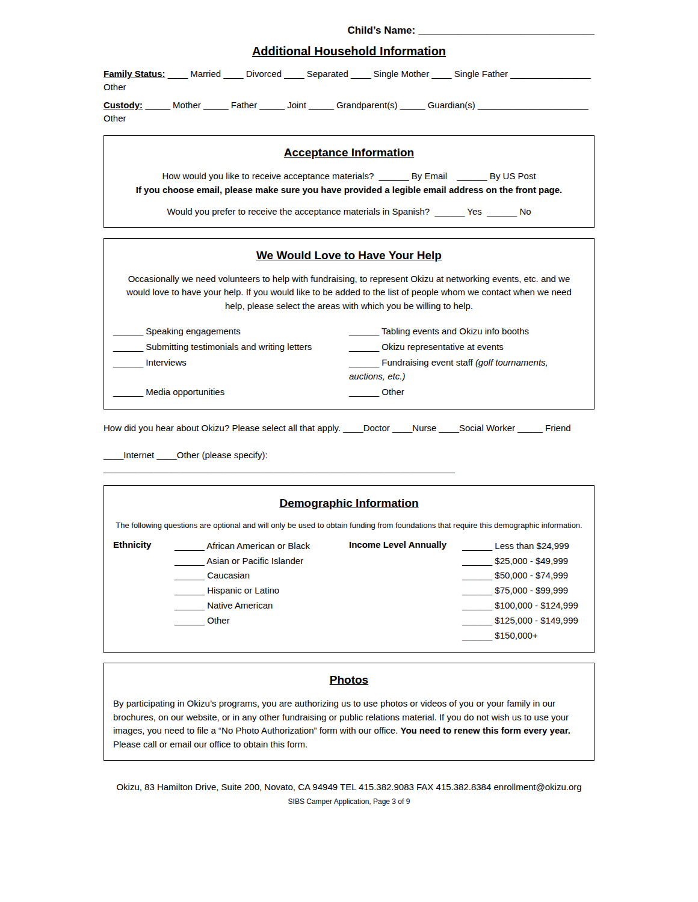Child’s Name: _______________________________
Additional Household Information
Family Status: ____ Married ____ Divorced ____ Separated ____ Single Mother ____ Single Father ________________ Other
Custody: _____ Mother _____ Father _____ Joint _____ Grandparent(s) _____ Guardian(s) ______________________ Other
Acceptance Information
How would you like to receive acceptance materials? ______ By Email ______ By US Post
If you choose email, please make sure you have provided a legible email address on the front page.
Would you prefer to receive the acceptance materials in Spanish? ______ Yes ______ No
We Would Love to Have Your Help
Occasionally we need volunteers to help with fundraising, to represent Okizu at networking events, etc. and we would love to have your help. If you would like to be added to the list of people whom we contact when we need help, please select the areas with which you be willing to help.
| ______ Speaking engagements | ______ Tabling events and Okizu info booths |
| ______ Submitting testimonials and writing letters | ______ Okizu representative at events |
| ______ Interviews | ______ Fundraising event staff (golf tournaments, auctions, etc.) |
| ______ Media opportunities | ______ Other |
How did you hear about Okizu? Please select all that apply. ____Doctor ____Nurse ____Social Worker _____ Friend
____Internet ____Other (please specify): ______________________________________________________________________
Demographic Information
The following questions are optional and will only be used to obtain funding from foundations that require this demographic information.
| Ethnicity | ______ African American or Black ______ Asian or Pacific Islander ______ Caucasian ______ Hispanic or Latino ______ Native American ______ Other | Income Level Annually | ______ Less than $24,999 ______ $25,000 - $49,999 ______ $50,000 - $74,999 ______ $75,000 - $99,999 ______ $100,000 - $124,999 ______ $125,000 - $149,999 ______ $150,000+ |
Photos
By participating in Okizu’s programs, you are authorizing us to use photos or videos of you or your family in our brochures, on our website, or in any other fundraising or public relations material. If you do not wish us to use your images, you need to file a “No Photo Authorization” form with our office. You need to renew this form every year. Please call or email our office to obtain this form.
Okizu, 83 Hamilton Drive, Suite 200, Novato, CA 94949 TEL 415.382.9083 FAX 415.382.8384 enrollment@okizu.org
SIBS Camper Application, Page 3 of 9